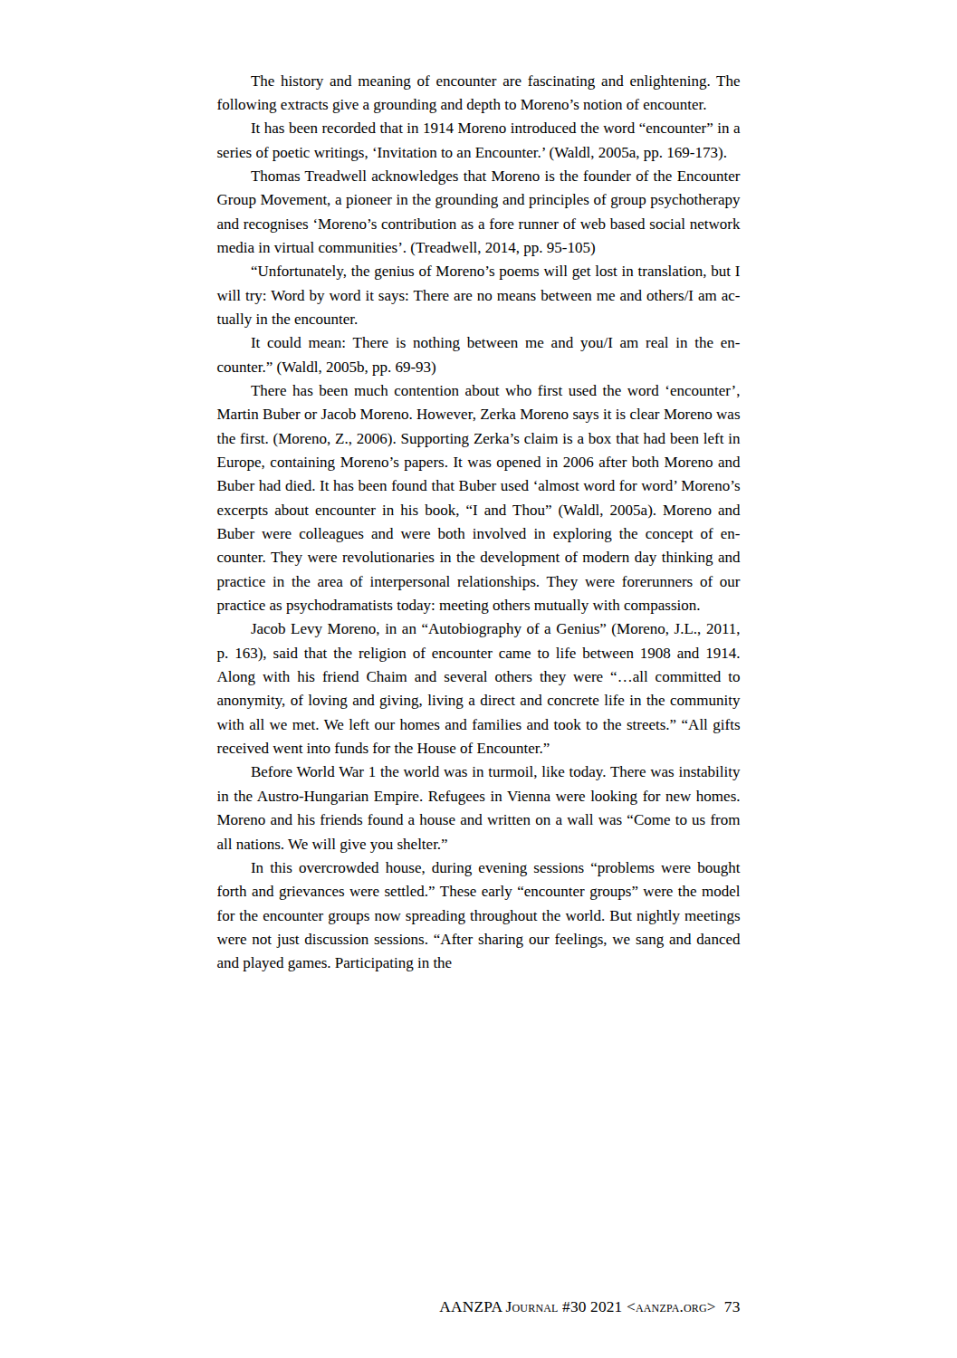The history and meaning of encounter are fascinating and enlightening. The following extracts give a grounding and depth to Moreno’s notion of encounter.
It has been recorded that in 1914 Moreno introduced the word “encounter” in a series of poetic writings, ‘Invitation to an Encounter.’ (Waldl, 2005a, pp. 169-173).
Thomas Treadwell acknowledges that Moreno is the founder of the Encounter Group Movement, a pioneer in the grounding and principles of group psychotherapy and recognises ‘Moreno’s contribution as a fore runner of web based social network media in virtual communities’. (Treadwell, 2014, pp. 95-105)
“Unfortunately, the genius of Moreno’s poems will get lost in translation, but I will try: Word by word it says: There are no means between me and others/I am actually in the encounter.
It could mean: There is nothing between me and you/I am real in the encounter.” (Waldl, 2005b, pp. 69-93)
There has been much contention about who first used the word ‘encounter’, Martin Buber or Jacob Moreno. However, Zerka Moreno says it is clear Moreno was the first. (Moreno, Z., 2006). Supporting Zerka’s claim is a box that had been left in Europe, containing Moreno’s papers. It was opened in 2006 after both Moreno and Buber had died. It has been found that Buber used ‘almost word for word’ Moreno’s excerpts about encounter in his book, “I and Thou” (Waldl, 2005a). Moreno and Buber were colleagues and were both involved in exploring the concept of encounter. They were revolutionaries in the development of modern day thinking and practice in the area of interpersonal relationships. They were forerunners of our practice as psychodramatists today: meeting others mutually with compassion.
Jacob Levy Moreno, in an “Autobiography of a Genius” (Moreno, J.L., 2011, p. 163), said that the religion of encounter came to life between 1908 and 1914. Along with his friend Chaim and several others they were “…all committed to anonymity, of loving and giving, living a direct and concrete life in the community with all we met. We left our homes and families and took to the streets.” “All gifts received went into funds for the House of Encounter.”
Before World War 1 the world was in turmoil, like today. There was instability in the Austro-Hungarian Empire. Refugees in Vienna were looking for new homes. Moreno and his friends found a house and written on a wall was “Come to us from all nations. We will give you shelter.”
In this overcrowded house, during evening sessions “problems were bought forth and grievances were settled.” These early “encounter groups” were the model for the encounter groups now spreading throughout the world. But nightly meetings were not just discussion sessions. “After sharing our feelings, we sang and danced and played games. Participating in the
AANZPA Journal #30 2021 <aanzpa.org> 73